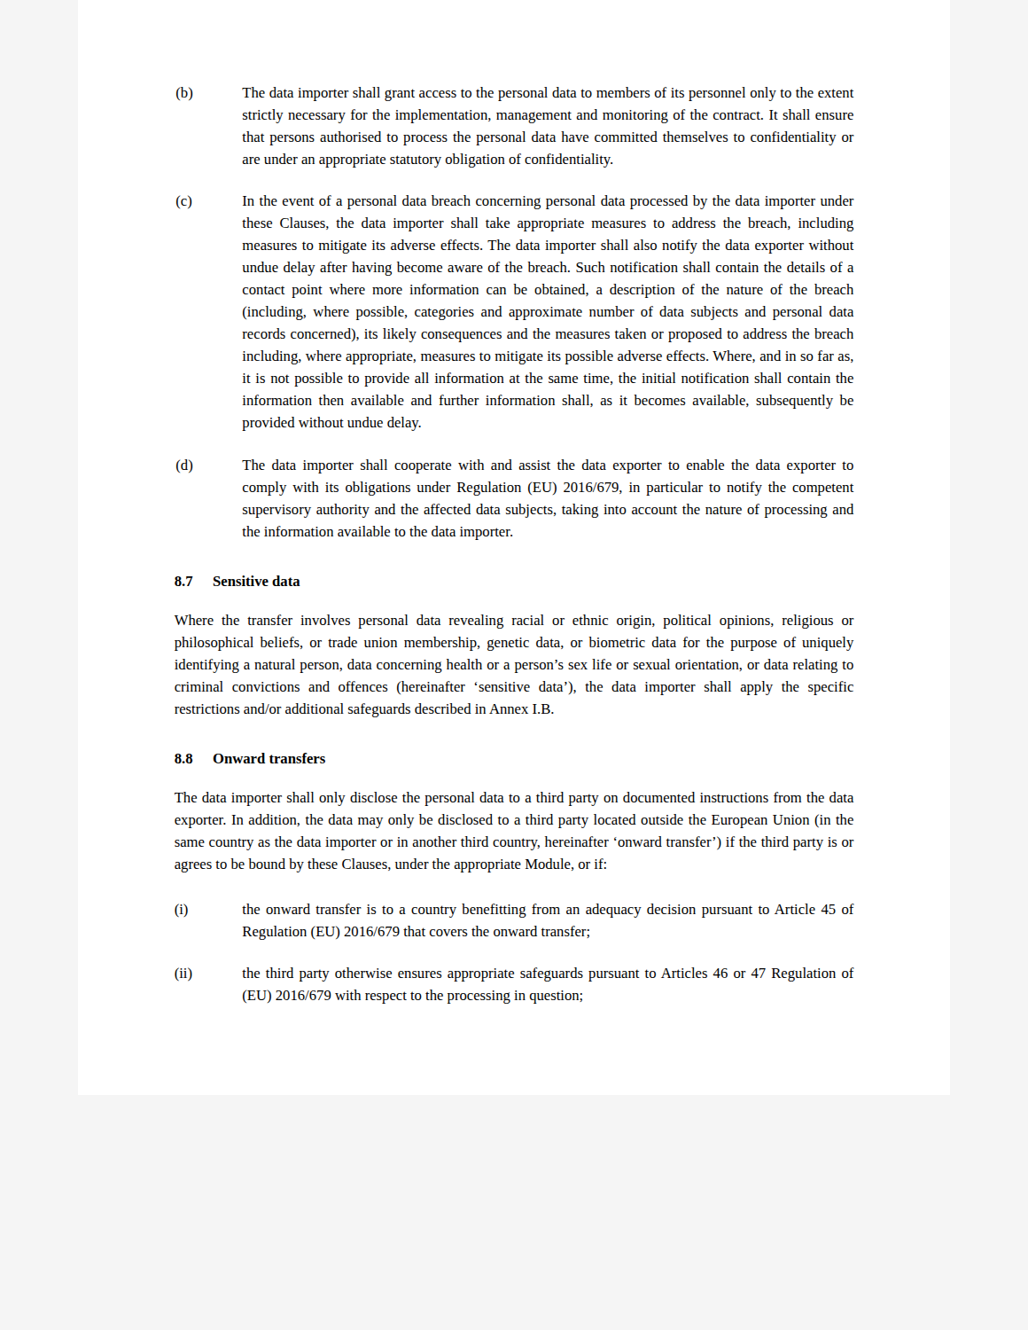(b) The data importer shall grant access to the personal data to members of its personnel only to the extent strictly necessary for the implementation, management and monitoring of the contract. It shall ensure that persons authorised to process the personal data have committed themselves to confidentiality or are under an appropriate statutory obligation of confidentiality.
(c) In the event of a personal data breach concerning personal data processed by the data importer under these Clauses, the data importer shall take appropriate measures to address the breach, including measures to mitigate its adverse effects. The data importer shall also notify the data exporter without undue delay after having become aware of the breach. Such notification shall contain the details of a contact point where more information can be obtained, a description of the nature of the breach (including, where possible, categories and approximate number of data subjects and personal data records concerned), its likely consequences and the measures taken or proposed to address the breach including, where appropriate, measures to mitigate its possible adverse effects. Where, and in so far as, it is not possible to provide all information at the same time, the initial notification shall contain the information then available and further information shall, as it becomes available, subsequently be provided without undue delay.
(d) The data importer shall cooperate with and assist the data exporter to enable the data exporter to comply with its obligations under Regulation (EU) 2016/679, in particular to notify the competent supervisory authority and the affected data subjects, taking into account the nature of processing and the information available to the data importer.
8.7 Sensitive data
Where the transfer involves personal data revealing racial or ethnic origin, political opinions, religious or philosophical beliefs, or trade union membership, genetic data, or biometric data for the purpose of uniquely identifying a natural person, data concerning health or a person’s sex life or sexual orientation, or data relating to criminal convictions and offences (hereinafter ‘sensitive data’), the data importer shall apply the specific restrictions and/or additional safeguards described in Annex I.B.
8.8 Onward transfers
The data importer shall only disclose the personal data to a third party on documented instructions from the data exporter. In addition, the data may only be disclosed to a third party located outside the European Union (in the same country as the data importer or in another third country, hereinafter ‘onward transfer’) if the third party is or agrees to be bound by these Clauses, under the appropriate Module, or if:
(i) the onward transfer is to a country benefitting from an adequacy decision pursuant to Article 45 of Regulation (EU) 2016/679 that covers the onward transfer;
(ii) the third party otherwise ensures appropriate safeguards pursuant to Articles 46 or 47 Regulation of (EU) 2016/679 with respect to the processing in question;